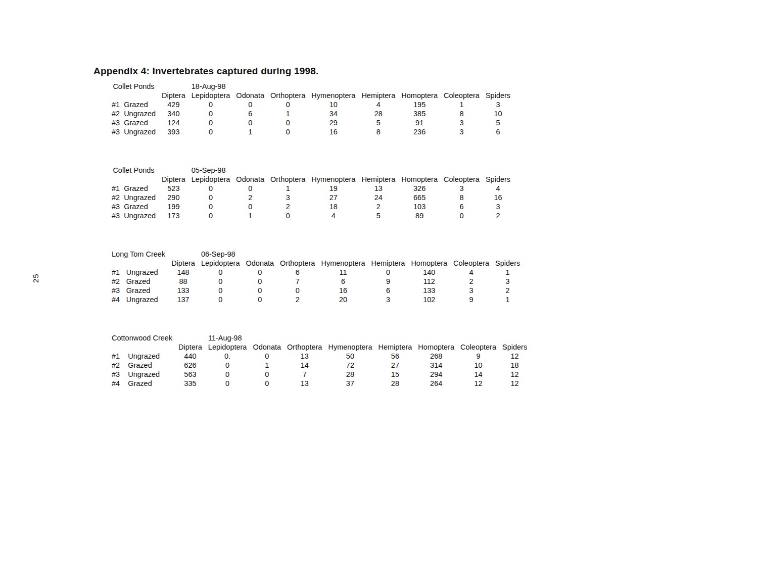25
Appendix 4: Invertebrates captured during 1998.
| Collet Ponds | | 18-Aug-98 | |
| | | Diptera | Lepidoptera | Odonata | Orthoptera | Hymenoptera | Hemiptera | Homoptera | Coleoptera | Spiders |
| #1 | Grazed | 429 | 0 | 0 | 0 | 10 | 4 | 195 | 1 | 3 |
| #2 | Ungrazed | 340 | 0 | 6 | 1 | 34 | 28 | 385 | 8 | 10 |
| #3 | Grazed | 124 | 0 | 0 | 0 | 29 | 5 | 91 | 3 | 5 |
| #3 | Ungrazed | 393 | 0 | 1 | 0 | 16 | 8 | 236 | 3 | 6 |
| Collet Ponds | | 05-Sep-98 | |
| | | Diptera | Lepidoptera | Odonata | Orthoptera | Hymenoptera | Hemiptera | Homoptera | Coleoptera | Spiders |
| #1 | Grazed | 523 | 0 | 0 | 1 | 19 | 13 | 326 | 3 | 4 |
| #2 | Ungrazed | 290 | 0 | 2 | 3 | 27 | 24 | 665 | 8 | 16 |
| #3 | Grazed | 199 | 0 | 0 | 2 | 18 | 2 | 103 | 6 | 3 |
| #3 | Ungrazed | 173 | 0 | 1 | 0 | 4 | 5 | 89 | 0 | 2 |
| Long Tom Creek | | 06-Sep-98 | |
| | | Diptera | Lepidoptera | Odonata | Orthoptera | Hymenoptera | Hemiptera | Homoptera | Coleoptera | Spiders |
| #1 | Ungrazed | 148 | 0 | 0 | 6 | 11 | 0 | 140 | 4 | 1 |
| #2 | Grazed | 88 | 0 | 0 | 7 | 6 | 9 | 112 | 2 | 3 |
| #3 | Grazed | 133 | 0 | 0 | 0 | 16 | 6 | 133 | 3 | 2 |
| #4 | Ungrazed | 137 | 0 | 0 | 2 | 20 | 3 | 102 | 9 | 1 |
| Cottonwood Creek | | 11-Aug-98 | |
| | | Diptera | Lepidoptera | Odonata | Orthoptera | Hymenoptera | Hemiptera | Homoptera | Coleoptera | Spiders |
| #1 | Ungrazed | 440 | 0. | 0 | 13 | 50 | 56 | 268 | 9 | 12 |
| #2 | Grazed | 626 | 0 | 1 | 14 | 72 | 27 | 314 | 10 | 18 |
| #3 | Ungrazed | 563 | 0 | 0 | 7 | 28 | 15 | 294 | 14 | 12 |
| #4 | Grazed | 335 | 0 | 0 | 13 | 37 | 28 | 264 | 12 | 12 |